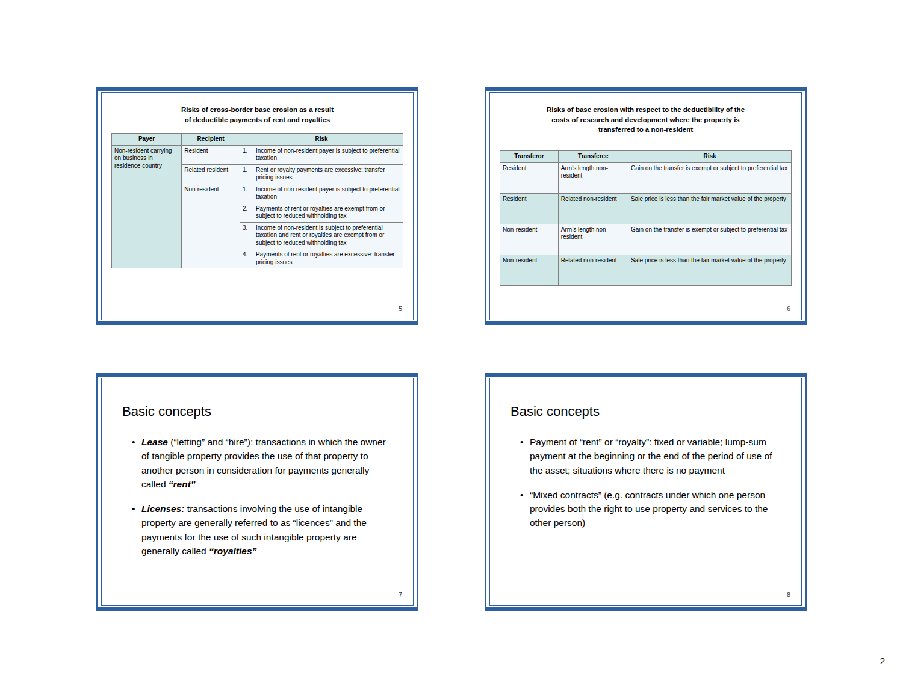Risks of cross-border base erosion as a result
of deductible payments of rent and royalties
| Payer | Recipient | Risk |
| --- | --- | --- |
| Non-resident carrying on business in residence country | Resident | 1. Income of non-resident payer is subject to preferential taxation |
| Related resident | 1. Rent or royalty payments are excessive: transfer pricing issues |
| Non-resident | 1. Income of non-resident payer is subject to preferential taxation |
| 2. Payments of rent or royalties are exempt from or subject to reduced withholding tax |
| 3. Income of non-resident is subject to preferential taxation and rent or royalties are exempt from or subject to reduced withholding tax |
| 4. Payments of rent or royalties are excessive: transfer pricing issues |
5
Risks of base erosion with respect to the deductibility of the
costs of research and development where the property is
transferred to a non-resident
| Transferor | Transferee | Risk |
| --- | --- | --- |
| Resident | Arm’s length non-resident | Gain on the transfer is exempt or subject to preferential tax |
| Resident | Related non-resident | Sale price is less than the fair market value of the property |
| Non-resident | Arm’s length non-resident | Gain on the transfer is exempt or subject to preferential tax |
| Non-resident | Related non-resident | Sale price is less than the fair market value of the property |
6
Basic concepts
Lease (“letting” and “hire”): transactions in which the owner of tangible property provides the use of that property to another person in consideration for payments generally called “rent”
Licenses: transactions involving the use of intangible property are generally referred to as “licences” and the payments for the use of such intangible property are generally called “royalties”
7
Basic concepts
Payment of “rent” or “royalty”: fixed or variable; lump-sum payment at the beginning or the end of the period of use of the asset; situations where there is no payment
“Mixed contracts” (e.g. contracts under which one person provides both the right to use property and services to the other person)
8
2